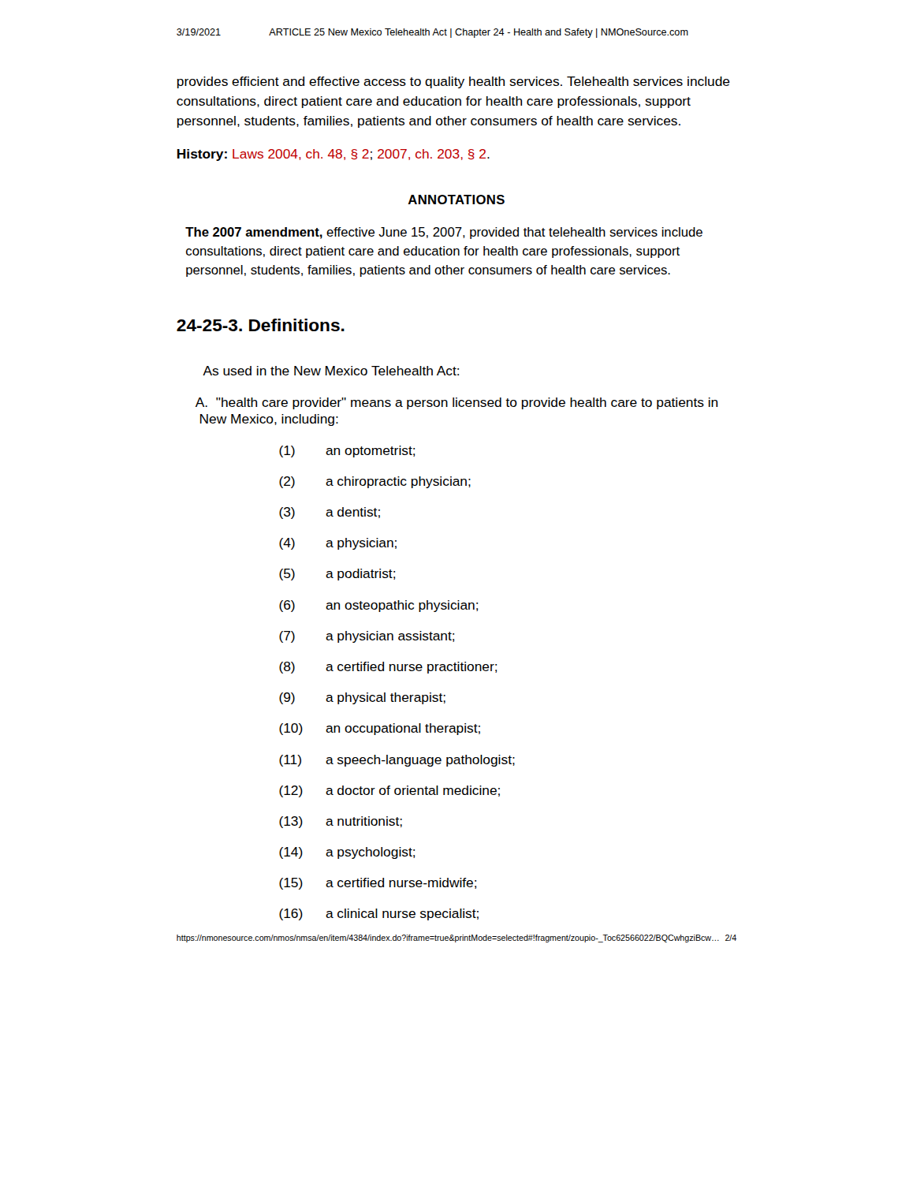3/19/2021 ARTICLE 25 New Mexico Telehealth Act | Chapter 24 - Health and Safety | NMOneSource.com
provides efficient and effective access to quality health services. Telehealth services include consultations, direct patient care and education for health care professionals, support personnel, students, families, patients and other consumers of health care services.
History: Laws 2004, ch. 48, § 2; 2007, ch. 203, § 2.
ANNOTATIONS
The 2007 amendment, effective June 15, 2007, provided that telehealth services include consultations, direct patient care and education for health care professionals, support personnel, students, families, patients and other consumers of health care services.
24-25-3. Definitions.
As used in the New Mexico Telehealth Act:
A. "health care provider" means a person licensed to provide health care to patients in New Mexico, including:
(1) an optometrist;
(2) a chiropractic physician;
(3) a dentist;
(4) a physician;
(5) a podiatrist;
(6) an osteopathic physician;
(7) a physician assistant;
(8) a certified nurse practitioner;
(9) a physical therapist;
(10) an occupational therapist;
(11) a speech-language pathologist;
(12) a doctor of oriental medicine;
(13) a nutritionist;
(14) a psychologist;
(15) a certified nurse-midwife;
(16) a clinical nurse specialist;
https://nmonesource.com/nmos/nmsa/en/item/4384/index.do?iframe=true&printMode=selected#!fragment/zoupio-_Toc62566022/BQCwhgziBcwMYgK… 2/4